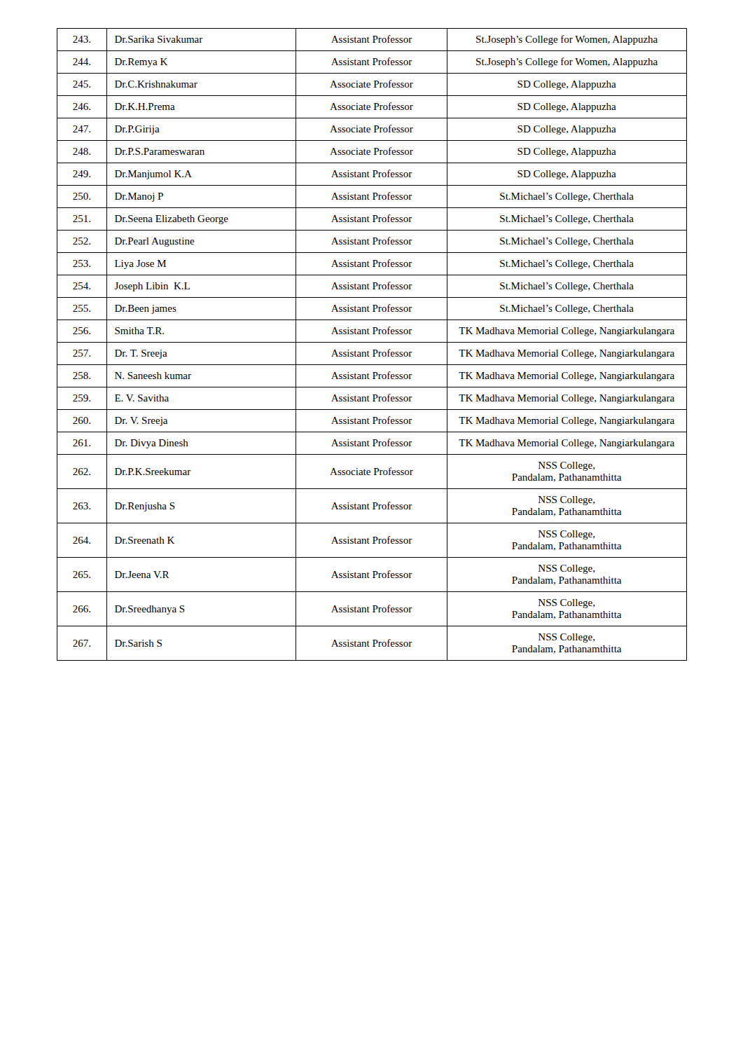| 243. | Dr.Sarika Sivakumar | Assistant Professor | St.Joseph’s College for Women, Alappuzha |
| 244. | Dr.Remya K | Assistant Professor | St.Joseph’s College for Women, Alappuzha |
| 245. | Dr.C.Krishnakumar | Associate Professor | SD College, Alappuzha |
| 246. | Dr.K.H.Prema | Associate Professor | SD College, Alappuzha |
| 247. | Dr.P.Girija | Associate Professor | SD College, Alappuzha |
| 248. | Dr.P.S.Parameswaran | Associate Professor | SD College, Alappuzha |
| 249. | Dr.Manjumol K.A | Assistant Professor | SD College, Alappuzha |
| 250. | Dr.Manoj P | Assistant Professor | St.Michael’s College, Cherthala |
| 251. | Dr.Seena Elizabeth George | Assistant Professor | St.Michael’s College, Cherthala |
| 252. | Dr.Pearl Augustine | Assistant Professor | St.Michael’s College, Cherthala |
| 253. | Liya Jose M | Assistant Professor | St.Michael’s College, Cherthala |
| 254. | Joseph Libin K.L | Assistant Professor | St.Michael’s College, Cherthala |
| 255. | Dr.Been james | Assistant Professor | St.Michael’s College, Cherthala |
| 256. | Smitha T.R. | Assistant Professor | TK Madhava Memorial College, Nangiarkulangara |
| 257. | Dr. T. Sreeja | Assistant Professor | TK Madhava Memorial College, Nangiarkulangara |
| 258. | N. Saneesh kumar | Assistant Professor | TK Madhava Memorial College, Nangiarkulangara |
| 259. | E. V. Savitha | Assistant Professor | TK Madhava Memorial College, Nangiarkulangara |
| 260. | Dr. V. Sreeja | Assistant Professor | TK Madhava Memorial College, Nangiarkulangara |
| 261. | Dr. Divya Dinesh | Assistant Professor | TK Madhava Memorial College, Nangiarkulangara |
| 262. | Dr.P.K.Sreekumar | Associate Professor | NSS College, Pandalam, Pathanamthitta |
| 263. | Dr.Renjusha S | Assistant Professor | NSS College, Pandalam, Pathanamthitta |
| 264. | Dr.Sreenath K | Assistant Professor | NSS College, Pandalam, Pathanamthitta |
| 265. | Dr.Jeena V.R | Assistant Professor | NSS College, Pandalam, Pathanamthitta |
| 266. | Dr.Sreedhanya S | Assistant Professor | NSS College, Pandalam, Pathanamthitta |
| 267. | Dr.Sarish S | Assistant Professor | NSS College, Pandalam, Pathanamthitta |